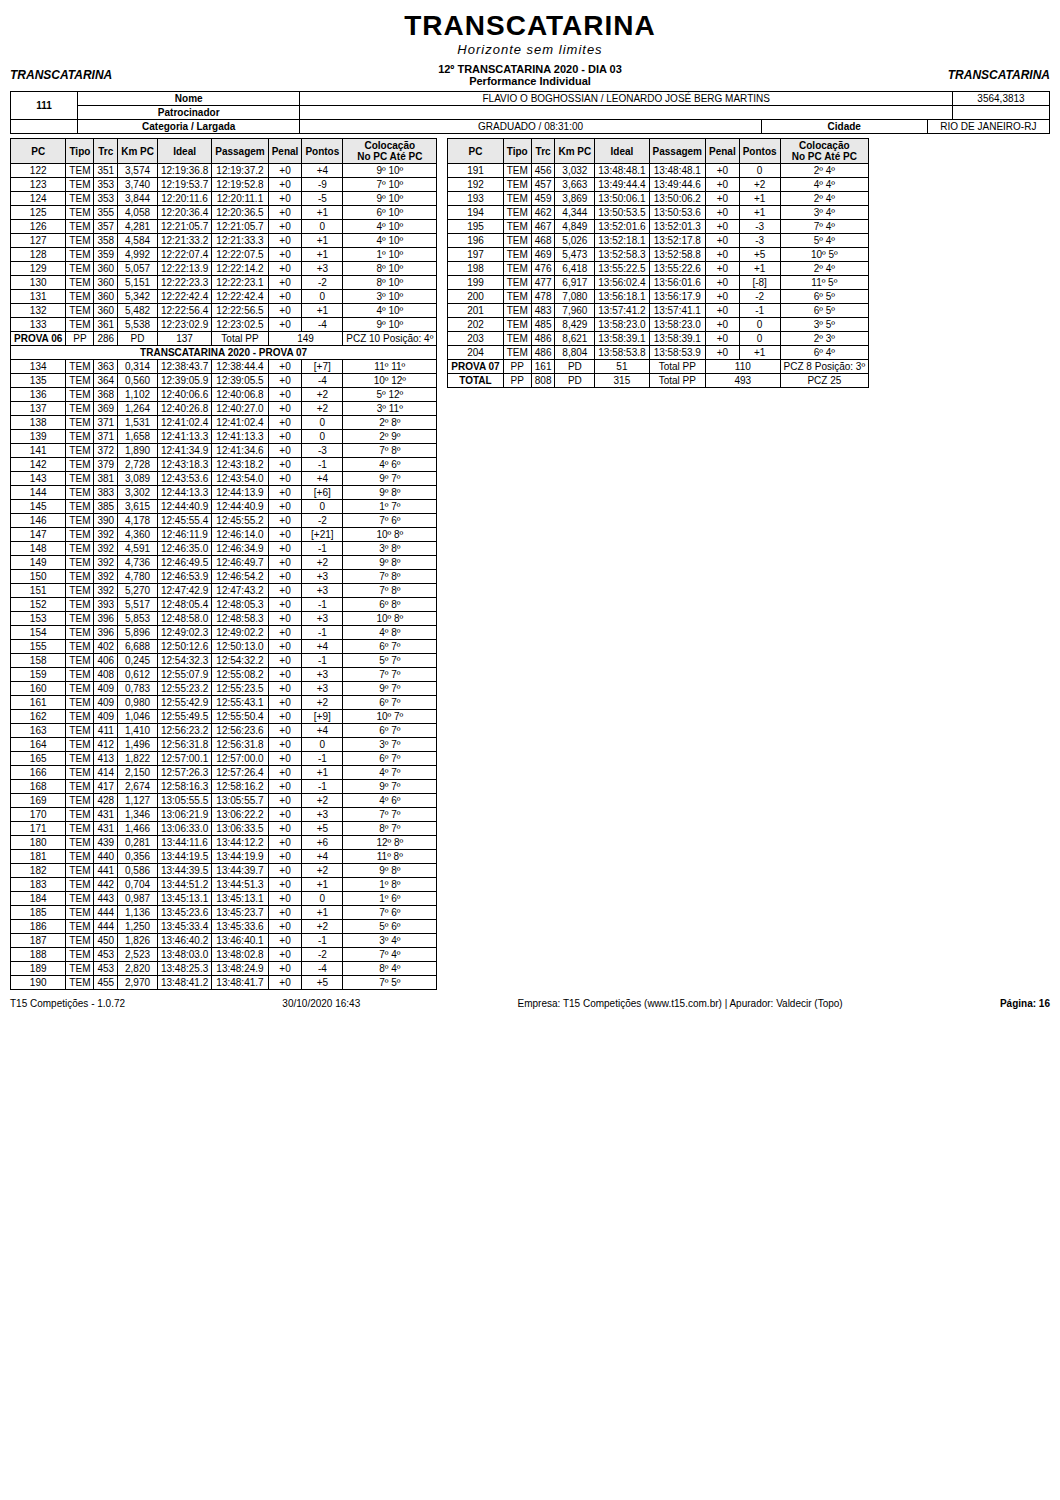TRANSCATARINA
Horizonte sem limites
TRANSCATARINA
12º TRANSCATARINA 2020 - DIA 03
Performance Individual
TRANSCATARINA
| 111 | Nome | FLAVIO O BOGHOSSIAN / LEONARDO JOSÉ BERG MARTINS | 3564,3813 |
| Patrocinador | | |
| | Categoria / Largada | GRADUADO / 08:31:00 | Cidade | RIO DE JANEIRO-RJ |
| PC | Tipo | Trc | Km PC | Ideal | Passagem | Penal | Pontos | Colocação No PC Até PC |
| --- | --- | --- | --- | --- | --- | --- | --- | --- |
| 122 | TEM | 351 | 3,574 | 12:19:36.8 | 12:19:37.2 | +0 | +4 | 9º 10º |
| 123 | TEM | 353 | 3,740 | 12:19:53.7 | 12:19:52.8 | +0 | -9 | 7º 10º |
| 124 | TEM | 353 | 3,844 | 12:20:11.6 | 12:20:11.1 | +0 | -5 | 9º 10º |
| 125 | TEM | 355 | 4,058 | 12:20:36.4 | 12:20:36.5 | +0 | +1 | 6º 10º |
| 126 | TEM | 357 | 4,281 | 12:21:05.7 | 12:21:05.7 | +0 | 0 | 4º 10º |
| 127 | TEM | 358 | 4,584 | 12:21:33.2 | 12:21:33.3 | +0 | +1 | 4º 10º |
| 128 | TEM | 359 | 4,992 | 12:22:07.4 | 12:22:07.5 | +0 | +1 | 1º 10º |
| 129 | TEM | 360 | 5,057 | 12:22:13.9 | 12:22:14.2 | +0 | +3 | 8º 10º |
| 130 | TEM | 360 | 5,151 | 12:22:23.3 | 12:22:23.1 | +0 | -2 | 8º 10º |
| 131 | TEM | 360 | 5,342 | 12:22:42.4 | 12:22:42.4 | +0 | 0 | 3º 10º |
| 132 | TEM | 360 | 5,482 | 12:22:56.4 | 12:22:56.5 | +0 | +1 | 4º 10º |
| 133 | TEM | 361 | 5,538 | 12:23:02.9 | 12:23:02.5 | +0 | -4 | 9º 10º |
| PROVA 06 | PP | 286 | PD | 137 | Total PP | 149 | PCZ 10 Posição: 4º |
| TRANSCATARINA 2020 - PROVA 07 |
| 134 | TEM | 363 | 0,314 | 12:38:43.7 | 12:38:44.4 | +0 | [+7] | 11º 11º |
| 135 | TEM | 364 | 0,560 | 12:39:05.9 | 12:39:05.5 | +0 | -4 | 10º 12º |
| 136 | TEM | 368 | 1,102 | 12:40:06.6 | 12:40:06.8 | +0 | +2 | 5º 12º |
| 137 | TEM | 369 | 1,264 | 12:40:26.8 | 12:40:27.0 | +0 | +2 | 3º 11º |
| 138 | TEM | 371 | 1,531 | 12:41:02.4 | 12:41:02.4 | +0 | 0 | 2º 8º |
| 139 | TEM | 371 | 1,658 | 12:41:13.3 | 12:41:13.3 | +0 | 0 | 2º 9º |
| 141 | TEM | 372 | 1,890 | 12:41:34.9 | 12:41:34.6 | +0 | -3 | 7º 8º |
| 142 | TEM | 379 | 2,728 | 12:43:18.3 | 12:43:18.2 | +0 | -1 | 4º 6º |
| 143 | TEM | 381 | 3,089 | 12:43:53.6 | 12:43:54.0 | +0 | +4 | 9º 7º |
| 144 | TEM | 383 | 3,302 | 12:44:13.3 | 12:44:13.9 | +0 | [+6] | 9º 8º |
| 145 | TEM | 385 | 3,615 | 12:44:40.9 | 12:44:40.9 | +0 | 0 | 1º 7º |
| 146 | TEM | 390 | 4,178 | 12:45:55.4 | 12:45:55.2 | +0 | -2 | 7º 6º |
| 147 | TEM | 392 | 4,360 | 12:46:11.9 | 12:46:14.0 | +0 | [+21] | 10º 8º |
| 148 | TEM | 392 | 4,591 | 12:46:35.0 | 12:46:34.9 | +0 | -1 | 3º 8º |
| 149 | TEM | 392 | 4,736 | 12:46:49.5 | 12:46:49.7 | +0 | +2 | 9º 8º |
| 150 | TEM | 392 | 4,780 | 12:46:53.9 | 12:46:54.2 | +0 | +3 | 7º 8º |
| 151 | TEM | 392 | 5,270 | 12:47:42.9 | 12:47:43.2 | +0 | +3 | 7º 8º |
| 152 | TEM | 393 | 5,517 | 12:48:05.4 | 12:48:05.3 | +0 | -1 | 6º 8º |
| 153 | TEM | 396 | 5,853 | 12:48:58.0 | 12:48:58.3 | +0 | +3 | 10º 8º |
| 154 | TEM | 396 | 5,896 | 12:49:02.3 | 12:49:02.2 | +0 | -1 | 4º 8º |
| 155 | TEM | 402 | 6,688 | 12:50:12.6 | 12:50:13.0 | +0 | +4 | 6º 7º |
| 158 | TEM | 406 | 0,245 | 12:54:32.3 | 12:54:32.2 | +0 | -1 | 5º 7º |
| 159 | TEM | 408 | 0,612 | 12:55:07.9 | 12:55:08.2 | +0 | +3 | 7º 7º |
| 160 | TEM | 409 | 0,783 | 12:55:23.2 | 12:55:23.5 | +0 | +3 | 9º 7º |
| 161 | TEM | 409 | 0,980 | 12:55:42.9 | 12:55:43.1 | +0 | +2 | 6º 7º |
| 162 | TEM | 409 | 1,046 | 12:55:49.5 | 12:55:50.4 | +0 | [+9] | 10º 7º |
| 163 | TEM | 411 | 1,410 | 12:56:23.2 | 12:56:23.6 | +0 | +4 | 6º 7º |
| 164 | TEM | 412 | 1,496 | 12:56:31.8 | 12:56:31.8 | +0 | 0 | 3º 7º |
| 165 | TEM | 413 | 1,822 | 12:57:00.1 | 12:57:00.0 | +0 | -1 | 6º 7º |
| 166 | TEM | 414 | 2,150 | 12:57:26.3 | 12:57:26.4 | +0 | +1 | 4º 7º |
| 168 | TEM | 417 | 2,674 | 12:58:16.3 | 12:58:16.2 | +0 | -1 | 9º 7º |
| 169 | TEM | 428 | 1,127 | 13:05:55.5 | 13:05:55.7 | +0 | +2 | 4º 6º |
| 170 | TEM | 431 | 1,346 | 13:06:21.9 | 13:06:22.2 | +0 | +3 | 7º 7º |
| 171 | TEM | 431 | 1,466 | 13:06:33.0 | 13:06:33.5 | +0 | +5 | 8º 7º |
| 180 | TEM | 439 | 0,281 | 13:44:11.6 | 13:44:12.2 | +0 | +6 | 12º 8º |
| 181 | TEM | 440 | 0,356 | 13:44:19.5 | 13:44:19.9 | +0 | +4 | 11º 8º |
| 182 | TEM | 441 | 0,586 | 13:44:39.5 | 13:44:39.7 | +0 | +2 | 9º 8º |
| 183 | TEM | 442 | 0,704 | 13:44:51.2 | 13:44:51.3 | +0 | +1 | 1º 8º |
| 184 | TEM | 443 | 0,987 | 13:45:13.1 | 13:45:13.1 | +0 | 0 | 1º 6º |
| 185 | TEM | 444 | 1,136 | 13:45:23.6 | 13:45:23.7 | +0 | +1 | 7º 6º |
| 186 | TEM | 444 | 1,250 | 13:45:33.4 | 13:45:33.6 | +0 | +2 | 5º 6º |
| 187 | TEM | 450 | 1,826 | 13:46:40.2 | 13:46:40.1 | +0 | -1 | 3º 4º |
| 188 | TEM | 453 | 2,523 | 13:48:03.0 | 13:48:02.8 | +0 | -2 | 7º 4º |
| 189 | TEM | 453 | 2,820 | 13:48:25.3 | 13:48:24.9 | +0 | -4 | 8º 4º |
| 190 | TEM | 455 | 2,970 | 13:48:41.2 | 13:48:41.7 | +0 | +5 | 7º 5º |
| PC | Tipo | Trc | Km PC | Ideal | Passagem | Penal | Pontos | Colocação No PC Até PC |
| --- | --- | --- | --- | --- | --- | --- | --- | --- |
| 191 | TEM | 456 | 3,032 | 13:48:48.1 | 13:48:48.1 | +0 | 0 | 2º 4º |
| 192 | TEM | 457 | 3,663 | 13:49:44.4 | 13:49:44.6 | +0 | +2 | 4º 4º |
| 193 | TEM | 459 | 3,869 | 13:50:06.1 | 13:50:06.2 | +0 | +1 | 2º 4º |
| 194 | TEM | 462 | 4,344 | 13:50:53.5 | 13:50:53.6 | +0 | +1 | 3º 4º |
| 195 | TEM | 467 | 4,849 | 13:52:01.6 | 13:52:01.3 | +0 | -3 | 7º 4º |
| 196 | TEM | 468 | 5,026 | 13:52:18.1 | 13:52:17.8 | +0 | -3 | 5º 4º |
| 197 | TEM | 469 | 5,473 | 13:52:58.3 | 13:52:58.8 | +0 | +5 | 10º 5º |
| 198 | TEM | 476 | 6,418 | 13:55:22.5 | 13:55:22.6 | +0 | +1 | 2º 4º |
| 199 | TEM | 477 | 6,917 | 13:56:02.4 | 13:56:01.6 | +0 | [-8] | 11º 5º |
| 200 | TEM | 478 | 7,080 | 13:56:18.1 | 13:56:17.9 | +0 | -2 | 6º 5º |
| 201 | TEM | 483 | 7,960 | 13:57:41.2 | 13:57:41.1 | +0 | -1 | 6º 5º |
| 202 | TEM | 485 | 8,429 | 13:58:23.0 | 13:58:23.0 | +0 | 0 | 3º 5º |
| 203 | TEM | 486 | 8,621 | 13:58:39.1 | 13:58:39.1 | +0 | 0 | 2º 3º |
| 204 | TEM | 486 | 8,804 | 13:58:53.8 | 13:58:53.9 | +0 | +1 | 6º 4º |
| PROVA 07 | PP | 161 | PD | 51 | Total PP | 110 | PCZ 8 Posição: 3º |
| TOTAL | PP | 808 | PD | 315 | Total PP | 493 | PCZ 25 |
T15 Competições - 1.0.72
30/10/2020 16:43
Empresa: T15 Competições (www.t15.com.br) | Apurador: Valdecir (Topo)
Página: 16